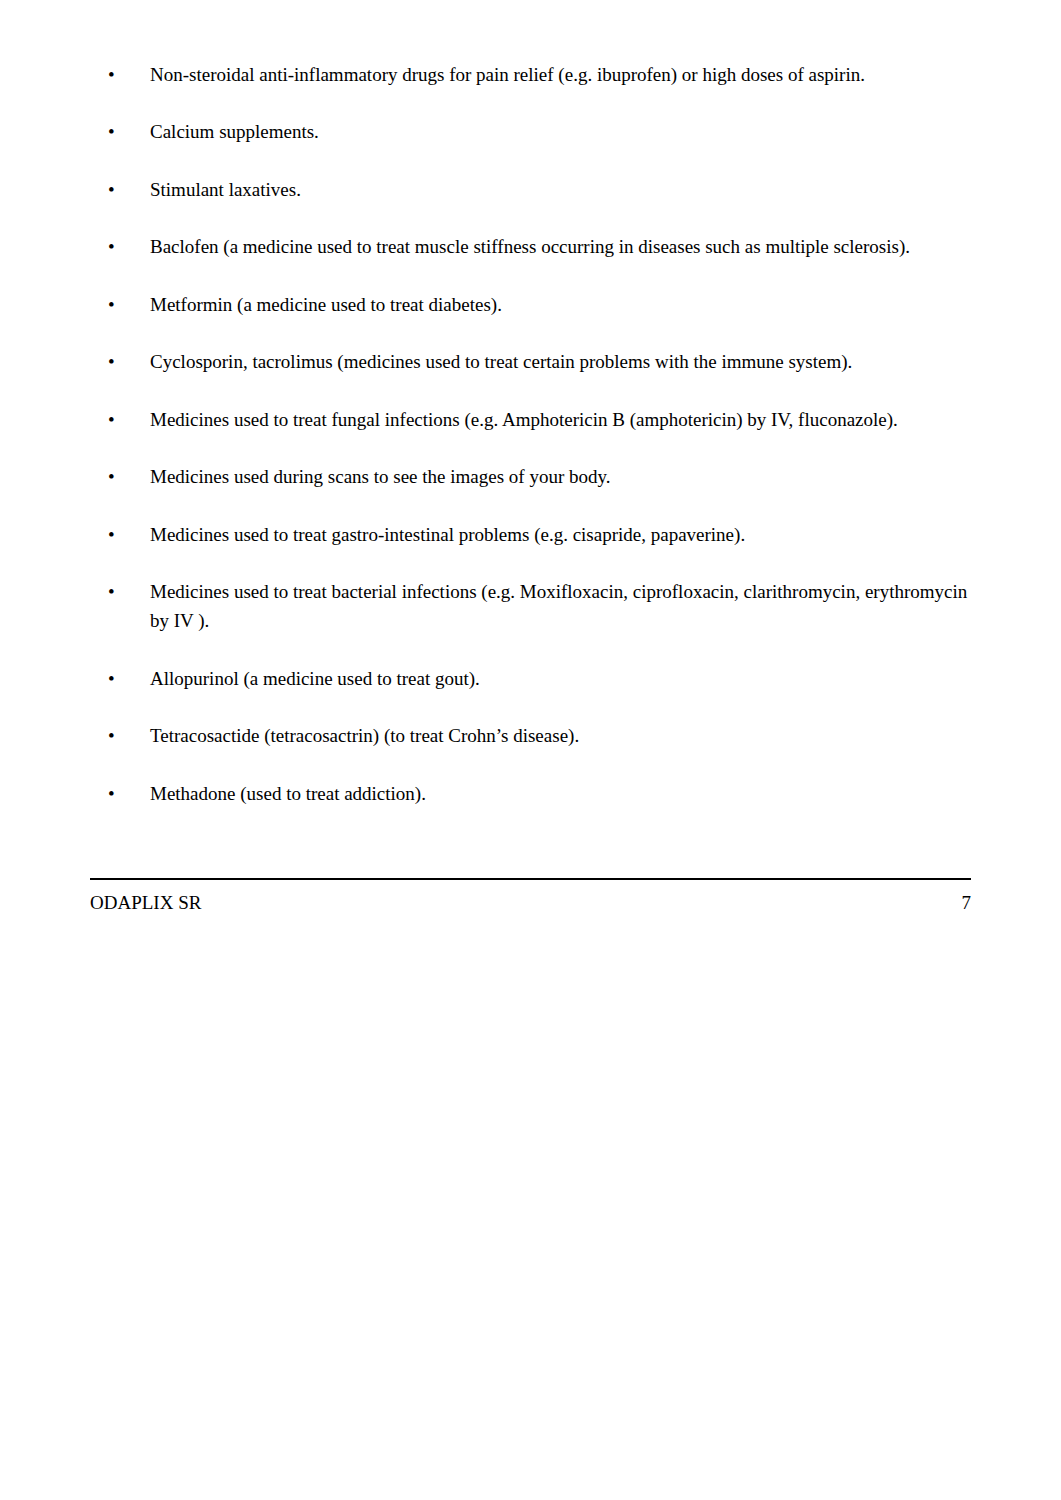Non-steroidal anti-inflammatory drugs for pain relief (e.g. ibuprofen) or high doses of aspirin.
Calcium supplements.
Stimulant laxatives.
Baclofen (a medicine used to treat muscle stiffness occurring in diseases such as multiple sclerosis).
Metformin (a medicine used to treat diabetes).
Cyclosporin, tacrolimus (medicines used to treat certain problems with the immune system).
Medicines used to treat fungal infections (e.g. Amphotericin B (amphotericin) by IV, fluconazole).
Medicines used during scans to see the images of your body.
Medicines used to treat gastro-intestinal problems (e.g. cisapride, papaverine).
Medicines used to treat bacterial infections (e.g. Moxifloxacin, ciprofloxacin, clarithromycin, erythromycin by IV ).
Allopurinol (a medicine used to treat gout).
Tetracosactide (tetracosactrin) (to treat Crohn’s disease).
Methadone (used to treat addiction).
ODAPLIX SR 7